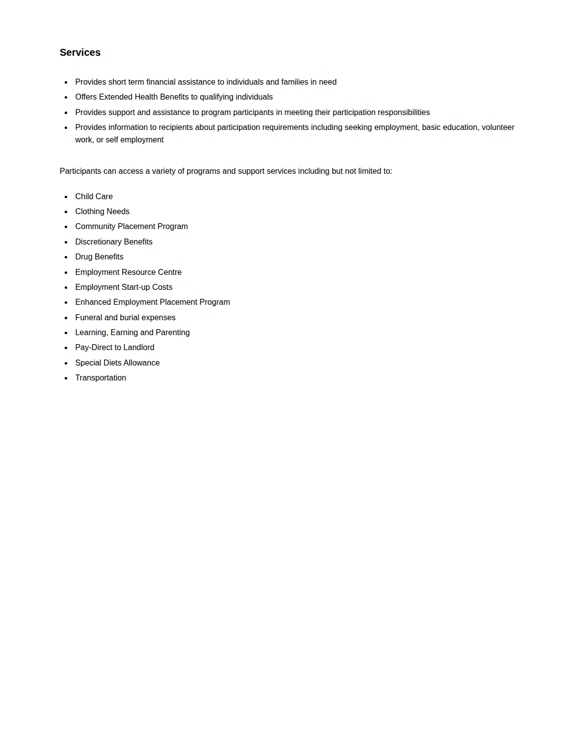Services
Provides short term financial assistance to individuals and families in need
Offers Extended Health Benefits to qualifying individuals
Provides support and assistance to program participants in meeting their participation responsibilities
Provides information to recipients about participation requirements including seeking employment, basic education, volunteer work, or self employment
Participants can access a variety of programs and support services including but not limited to:
Child Care
Clothing Needs
Community Placement Program
Discretionary Benefits
Drug Benefits
Employment Resource Centre
Employment Start-up Costs
Enhanced Employment Placement Program
Funeral and burial expenses
Learning, Earning and Parenting
Pay-Direct to Landlord
Special Diets Allowance
Transportation